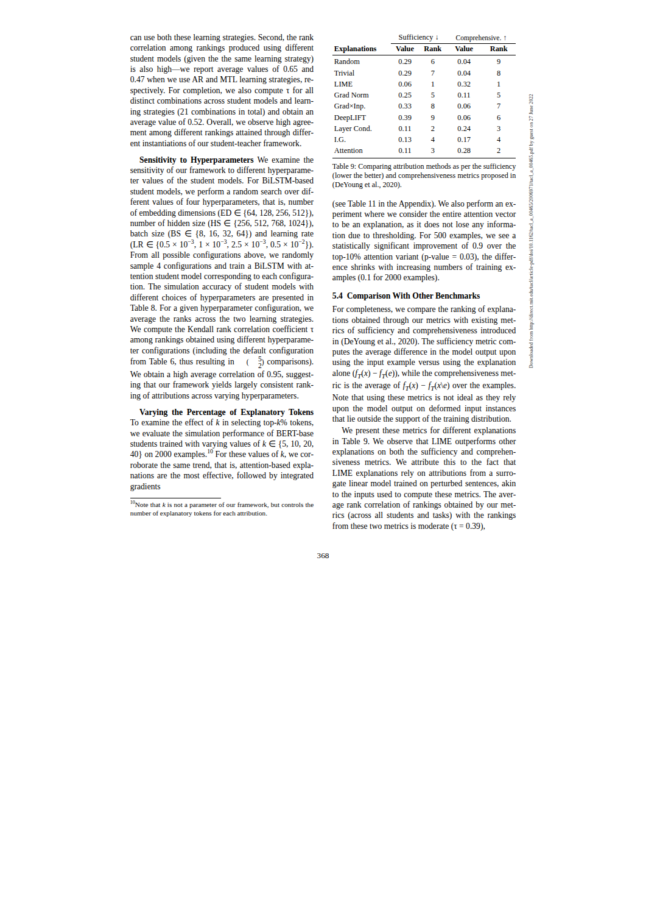Downloaded from http://direct.mit.edu/tacl/article-pdf/doi/10.1162/tacl_a_00465/2006971/tacl_a_00465.pdf by guest on 27 June 2022
can use both these learning strategies. Second, the rank correlation among rankings produced using different student models (given the the same learning strategy) is also high—we report average values of 0.65 and 0.47 when we use AR and MTL learning strategies, respectively. For completion, we also compute τ for all distinct combinations across student models and learning strategies (21 combinations in total) and obtain an average value of 0.52. Overall, we observe high agreement among different rankings attained through different instantiations of our student-teacher framework.
Sensitivity to Hyperparameters We examine the sensitivity of our framework to different hyperparameter values of the student models. For BiLSTM-based student models, we perform a random search over different values of four hyperparameters, that is, number of embedding dimensions (ED ∈ {64, 128, 256, 512}), number of hidden size (HS ∈ {256, 512, 768, 1024}), batch size (BS ∈ {8, 16, 32, 64}) and learning rate (LR ∈ {0.5 × 10−3, 1 × 10−3, 2.5 × 10−3, 0.5 × 10−2}). From all possible configurations above, we randomly sample 4 configurations and train a BiLSTM with attention student model corresponding to each configuration. The simulation accuracy of student models with different choices of hyperparameters are presented in Table 8. For a given hyperparameter configuration, we average the ranks across the two learning strategies. We compute the Kendall rank correlation coefficient τ among rankings obtained using different hyperparameter configurations (including the default configuration from Table 6, thus resulting in (52) comparisons). We obtain a high average correlation of 0.95, suggesting that our framework yields largely consistent ranking of attributions across varying hyperparameters.
Varying the Percentage of Explanatory Tokens To examine the effect of k in selecting top-k% tokens, we evaluate the simulation performance of BERT-base students trained with varying values of k ∈ {5, 10, 20, 40} on 2000 examples.10 For these values of k, we corroborate the same trend, that is, attention-based explanations are the most effective, followed by integrated gradients
10Note that k is not a parameter of our framework, but controls the number of explanatory tokens for each attribution.
| | Sufficiency ↓ | Comprehensive. ↑ |
| Explanations | Value | Rank | Value | Rank |
| Random | 0.29 | 6 | 0.04 | 9 |
| Trivial | 0.29 | 7 | 0.04 | 8 |
| LIME | 0.06 | 1 | 0.32 | 1 |
| Grad Norm | 0.25 | 5 | 0.11 | 5 |
| Grad×Inp. | 0.33 | 8 | 0.06 | 7 |
| DeepLIFT | 0.39 | 9 | 0.06 | 6 |
| Layer Cond. | 0.11 | 2 | 0.24 | 3 |
| I.G. | 0.13 | 4 | 0.17 | 4 |
| Attention | 0.11 | 3 | 0.28 | 2 |
Table 9: Comparing attribution methods as per the sufficiency (lower the better) and comprehensiveness metrics proposed in (DeYoung et al., 2020).
(see Table 11 in the Appendix). We also perform an experiment where we consider the entire attention vector to be an explanation, as it does not lose any information due to thresholding. For 500 examples, we see a statistically significant improvement of 0.9 over the top-10% attention variant (p-value = 0.03), the difference shrinks with increasing numbers of training examples (0.1 for 2000 examples).
5.4 Comparison With Other Benchmarks
For completeness, we compare the ranking of explanations obtained through our metrics with existing metrics of sufficiency and comprehensiveness introduced in (DeYoung et al., 2020). The sufficiency metric computes the average difference in the model output upon using the input example versus using the explanation alone (fT(x) − fT(e)), while the comprehensiveness metric is the average of fT(x) − fT(x\e) over the examples. Note that using these metrics is not ideal as they rely upon the model output on deformed input instances that lie outside the support of the training distribution.
We present these metrics for different explanations in Table 9. We observe that LIME outperforms other explanations on both the sufficiency and comprehensiveness metrics. We attribute this to the fact that LIME explanations rely on attributions from a surrogate linear model trained on perturbed sentences, akin to the inputs used to compute these metrics. The average rank correlation of rankings obtained by our metrics (across all students and tasks) with the rankings from these two metrics is moderate (τ = 0.39),
368